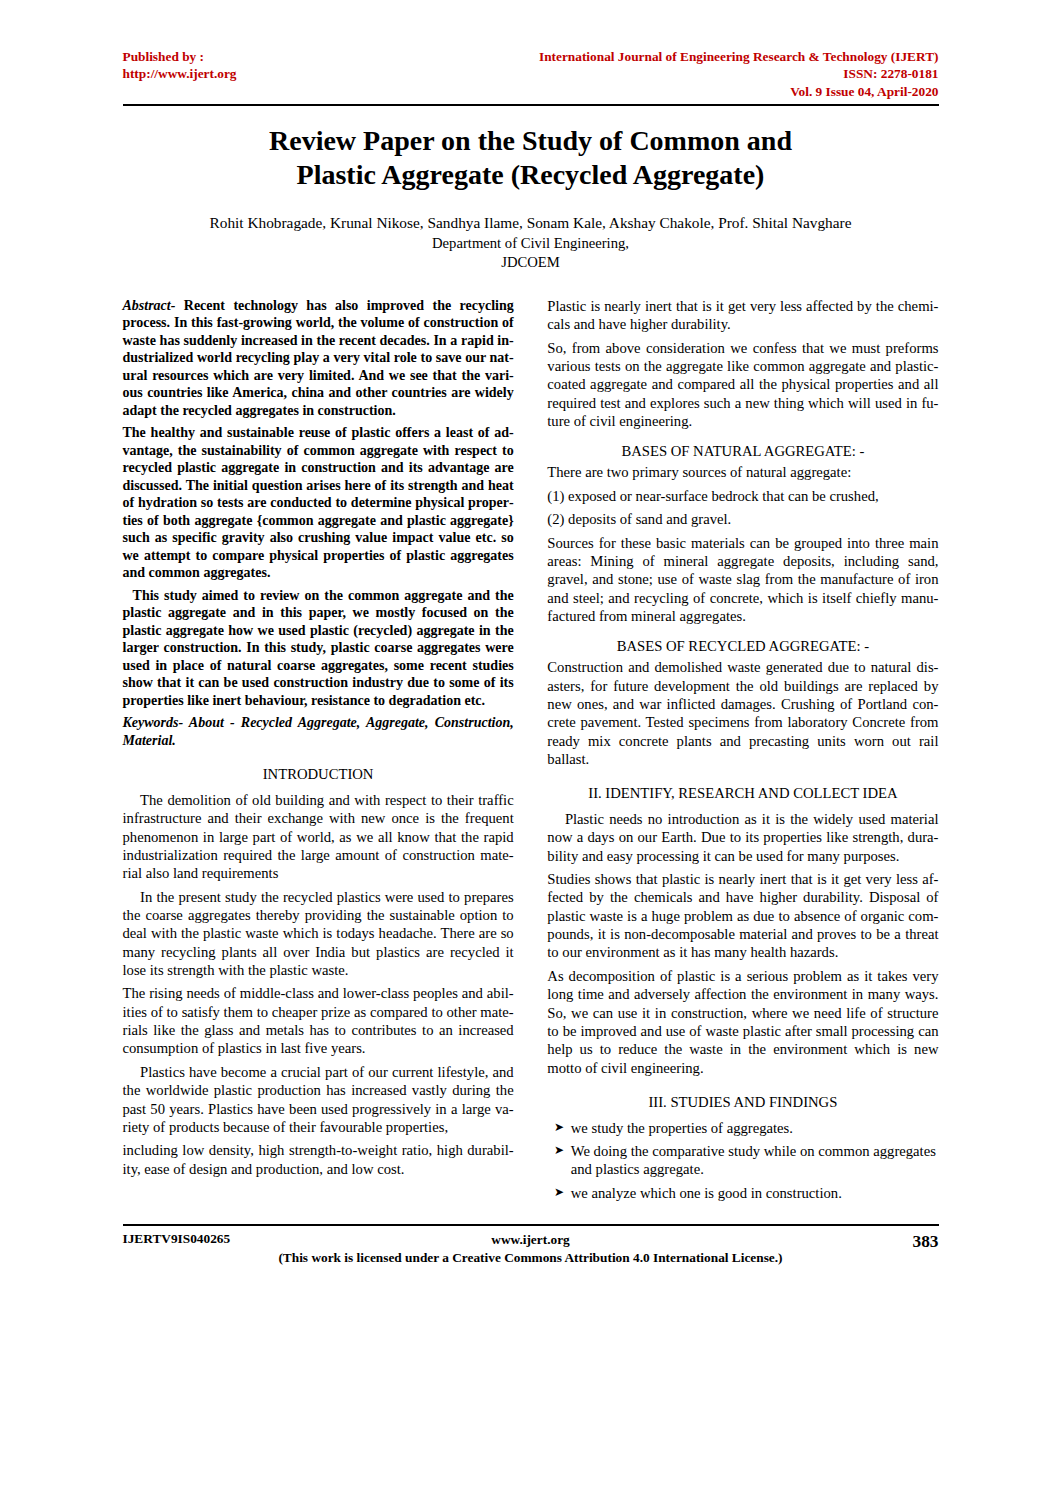Published by :
http://www.ijert.org
International Journal of Engineering Research & Technology (IJERT)
ISSN: 2278-0181
Vol. 9 Issue 04, April-2020
Review Paper on the Study of Common and
Plastic Aggregate (Recycled Aggregate)
Rohit Khobragade, Krunal Nikose, Sandhya Ilame, Sonam Kale, Akshay Chakole, Prof. Shital Navghare
Department of Civil Engineering,
JDCOEM
Abstract- Recent technology has also improved the recycling process. In this fast-growing world, the volume of construction of waste has suddenly increased in the recent decades. In a rapid industrialized world recycling play a very vital role to save our natural resources which are very limited. And we see that the various countries like America, china and other countries are widely adapt the recycled aggregates in construction.
The healthy and sustainable reuse of plastic offers a least of advantage, the sustainability of common aggregate with respect to recycled plastic aggregate in construction and its advantage are discussed. The initial question arises here of its strength and heat of hydration so tests are conducted to determine physical properties of both aggregate {common aggregate and plastic aggregate} such as specific gravity also crushing value impact value etc. so we attempt to compare physical properties of plastic aggregates and common aggregates.
This study aimed to review on the common aggregate and the plastic aggregate and in this paper, we mostly focused on the plastic aggregate how we used plastic (recycled) aggregate in the larger construction. In this study, plastic coarse aggregates were used in place of natural coarse aggregates, some recent studies show that it can be used construction industry due to some of its properties like inert behaviour, resistance to degradation etc.
Keywords- About - Recycled Aggregate, Aggregate, Construction, Material.
Introduction
The demolition of old building and with respect to their traffic infrastructure and their exchange with new once is the frequent phenomenon in large part of world, as we all know that the rapid industrialization required the large amount of construction material also land requirements
In the present study the recycled plastics were used to prepares the coarse aggregates thereby providing the sustainable option to deal with the plastic waste which is todays headache. There are so many recycling plants all over India but plastics are recycled it lose its strength with the plastic waste.
The rising needs of middle-class and lower-class peoples and abilities of to satisfy them to cheaper prize as compared to other materials like the glass and metals has to contributes to an increased consumption of plastics in last five years.
Plastics have become a crucial part of our current lifestyle, and the worldwide plastic production has increased vastly during the past 50 years. Plastics have been used progressively in a large variety of products because of their favourable properties,
including low density, high strength-to-weight ratio, high durability, ease of design and production, and low cost.
Plastic is nearly inert that is it get very less affected by the chemicals and have higher durability.
So, from above consideration we confess that we must preforms various tests on the aggregate like common aggregate and plastic-coated aggregate and compared all the physical properties and all required test and explores such a new thing which will used in future of civil engineering.
BASES OF NATURAL AGGREGATE: -
There are two primary sources of natural aggregate:
(1) exposed or near-surface bedrock that can be crushed,
(2) deposits of sand and gravel.
Sources for these basic materials can be grouped into three main areas: Mining of mineral aggregate deposits, including sand, gravel, and stone; use of waste slag from the manufacture of iron and steel; and recycling of concrete, which is itself chiefly manufactured from mineral aggregates.
BASES OF RECYCLED AGGREGATE: -
Construction and demolished waste generated due to natural disasters, for future development the old buildings are replaced by new ones, and war inflicted damages. Crushing of Portland concrete pavement. Tested specimens from laboratory Concrete from ready mix concrete plants and precasting units worn out rail ballast.
II. Identify, Research and Collect Idea
Plastic needs no introduction as it is the widely used material now a days on our Earth. Due to its properties like strength, durability and easy processing it can be used for many purposes.
Studies shows that plastic is nearly inert that is it get very less affected by the chemicals and have higher durability. Disposal of plastic waste is a huge problem as due to absence of organic compounds, it is non-decomposable material and proves to be a threat to our environment as it has many health hazards.
As decomposition of plastic is a serious problem as it takes very long time and adversely affection the environment in many ways. So, we can use it in construction, where we need life of structure to be improved and use of waste plastic after small processing can help us to reduce the waste in the environment which is new motto of civil engineering.
III. Studies and Findings
we study the properties of aggregates.
We doing the comparative study while on common aggregates and plastics aggregate.
we analyze which one is good in construction.
IJERTV9IS040265
www.ijert.org (This work is licensed under a Creative Commons Attribution 4.0 International License.)
383